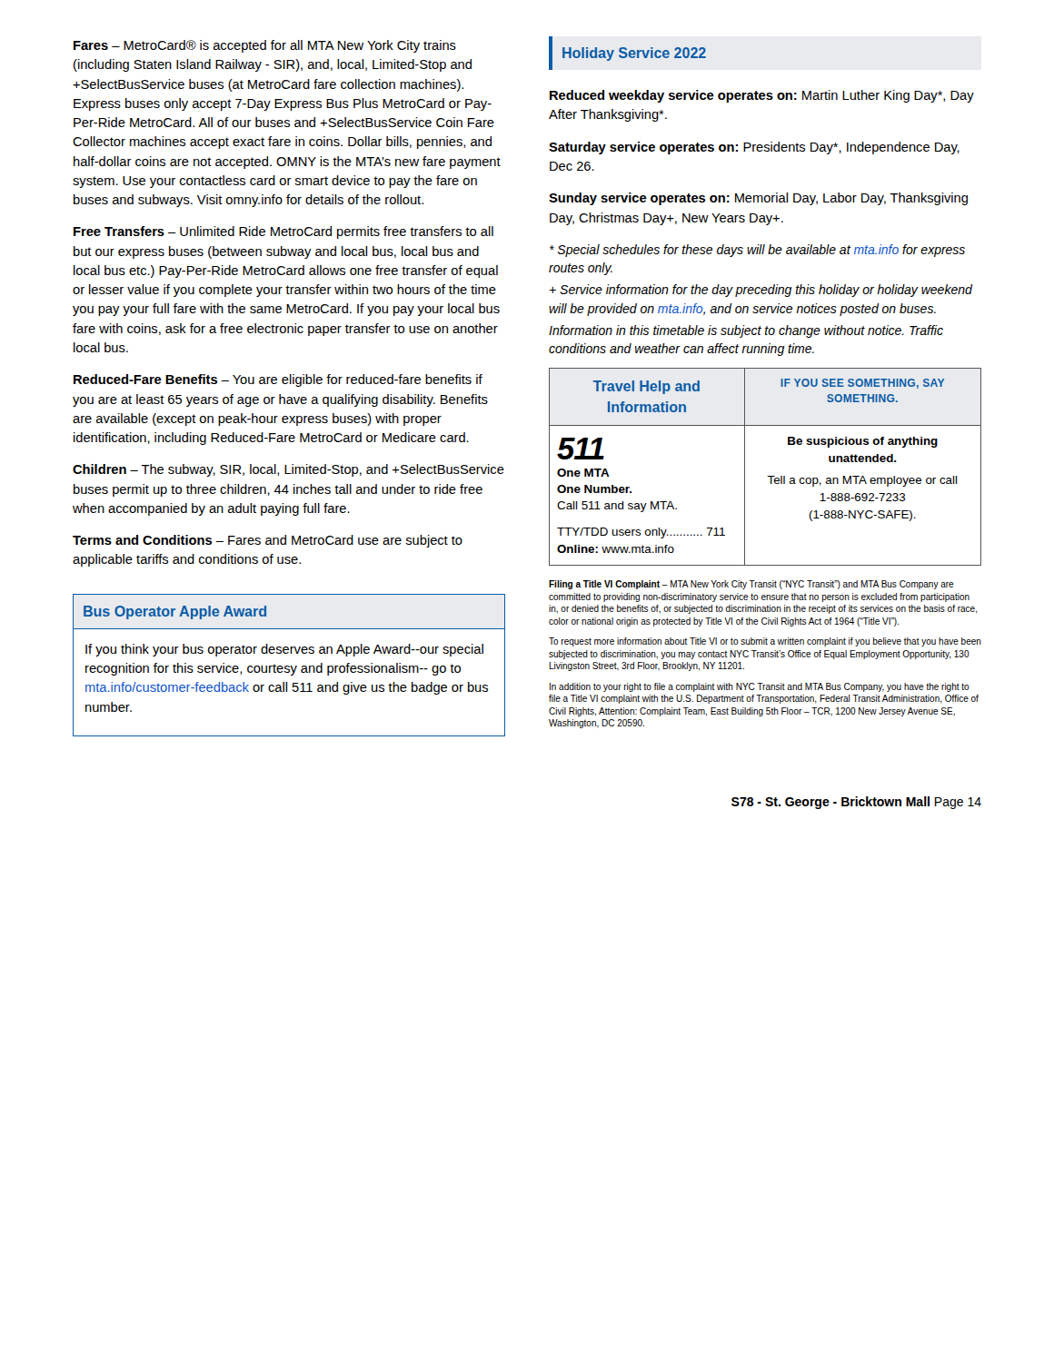Fares – MetroCard® is accepted for all MTA New York City trains (including Staten Island Railway - SIR), and, local, Limited-Stop and +SelectBusService buses (at MetroCard fare collection machines). Express buses only accept 7-Day Express Bus Plus MetroCard or Pay-Per-Ride MetroCard. All of our buses and +SelectBusService Coin Fare Collector machines accept exact fare in coins. Dollar bills, pennies, and half-dollar coins are not accepted. OMNY is the MTA’s new fare payment system. Use your contactless card or smart device to pay the fare on buses and subways. Visit omny.info for details of the rollout.
Free Transfers – Unlimited Ride MetroCard permits free transfers to all but our express buses (between subway and local bus, local bus and local bus etc.) Pay-Per-Ride MetroCard allows one free transfer of equal or lesser value if you complete your transfer within two hours of the time you pay your full fare with the same MetroCard. If you pay your local bus fare with coins, ask for a free electronic paper transfer to use on another local bus.
Reduced-Fare Benefits – You are eligible for reduced-fare benefits if you are at least 65 years of age or have a qualifying disability. Benefits are available (except on peak-hour express buses) with proper identification, including Reduced-Fare MetroCard or Medicare card.
Children – The subway, SIR, local, Limited-Stop, and +SelectBusService buses permit up to three children, 44 inches tall and under to ride free when accompanied by an adult paying full fare.
Terms and Conditions – Fares and MetroCard use are subject to applicable tariffs and conditions of use.
Bus Operator Apple Award
If you think your bus operator deserves an Apple Award--our special recognition for this service, courtesy and professionalism-- go to mta.info/customer-feedback or call 511 and give us the badge or bus number.
Holiday Service 2022
Reduced weekday service operates on: Martin Luther King Day*, Day After Thanksgiving*.
Saturday service operates on: Presidents Day*, Independence Day, Dec 26.
Sunday service operates on: Memorial Day, Labor Day, Thanksgiving Day, Christmas Day+, New Years Day+.
* Special schedules for these days will be available at mta.info for express routes only.
+ Service information for the day preceding this holiday or holiday weekend will be provided on mta.info, and on service notices posted on buses.
Information in this timetable is subject to change without notice. Traffic conditions and weather can affect running time.
| Travel Help and Information | IF YOU SEE SOMETHING, SAY SOMETHING. |
| --- | --- |
| 511 One MTA One Number. Call 511 and say MTA. TTY/TDD users only........... 711 Online: www.mta.info | Be suspicious of anything unattended. Tell a cop, an MTA employee or call 1-888-692-7233 (1-888-NYC-SAFE). |
Filing a Title VI Complaint – MTA New York City Transit (“NYC Transit”) and MTA Bus Company are committed to providing non-discriminatory service to ensure that no person is excluded from participation in, or denied the benefits of, or subjected to discrimination in the receipt of its services on the basis of race, color or national origin as protected by Title VI of the Civil Rights Act of 1964 (“Title VI”).
To request more information about Title VI or to submit a written complaint if you believe that you have been subjected to discrimination, you may contact NYC Transit’s Office of Equal Employment Opportunity, 130 Livingston Street, 3rd Floor, Brooklyn, NY 11201.
In addition to your right to file a complaint with NYC Transit and MTA Bus Company, you have the right to file a Title VI complaint with the U.S. Department of Transportation, Federal Transit Administration, Office of Civil Rights, Attention: Complaint Team, East Building 5th Floor – TCR, 1200 New Jersey Avenue SE, Washington, DC 20590.
S78 - St. George - Bricktown Mall Page 14